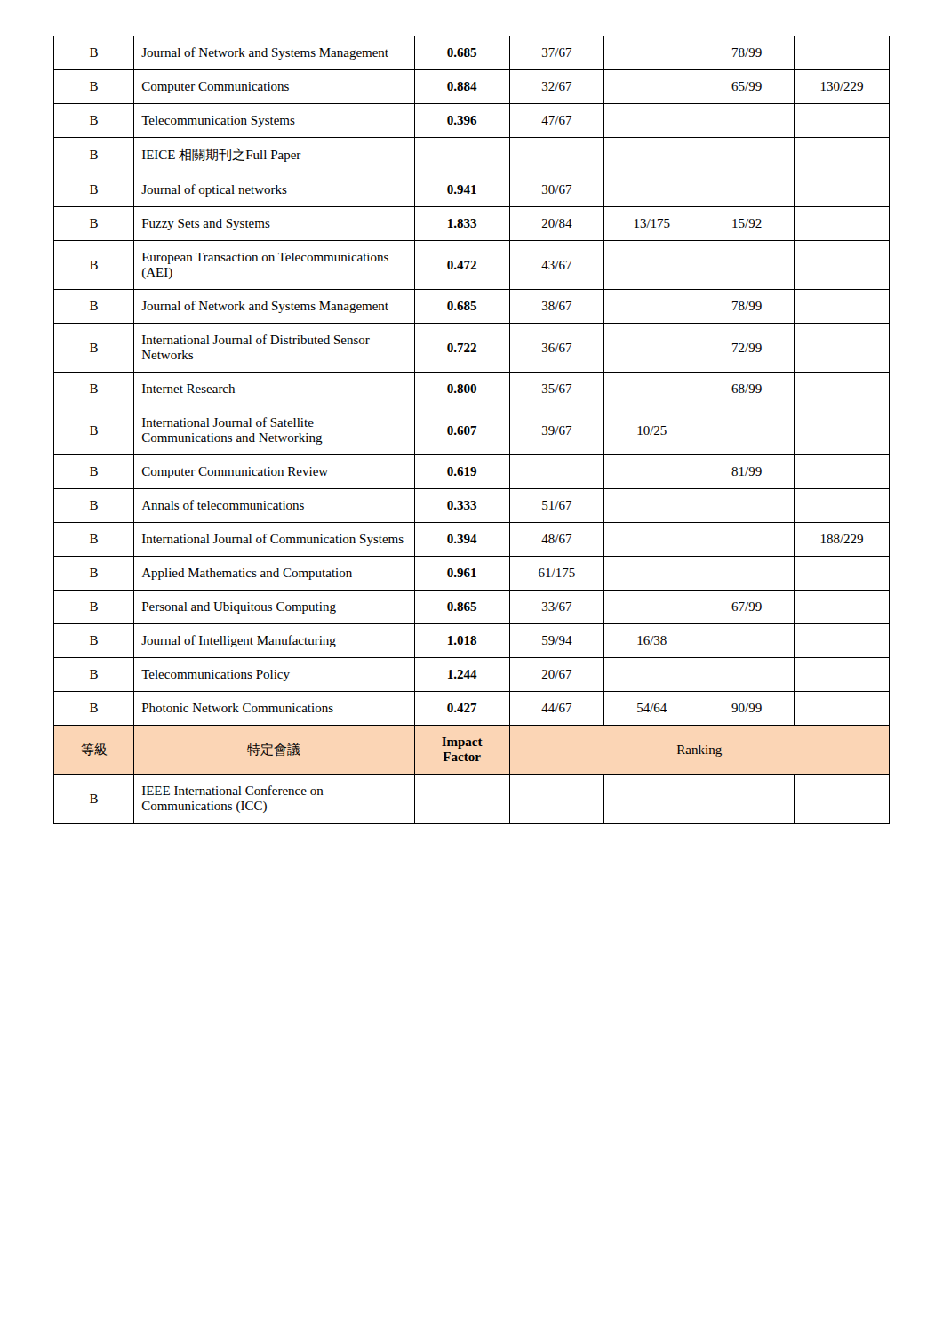| B | Journal of Network and Systems Management | 0.685 | 37/67 | | 78/99 | |
| B | Computer Communications | 0.884 | 32/67 | | 65/99 | 130/229 |
| B | Telecommunication Systems | 0.396 | 47/67 | | | |
| B | IEICE 相關期刊之Full Paper | | | | | |
| B | Journal of optical networks | 0.941 | 30/67 | | | |
| B | Fuzzy Sets and Systems | 1.833 | 20/84 | 13/175 | 15/92 | |
| B | European Transaction on Telecommunications (AEI) | 0.472 | 43/67 | | | |
| B | Journal of Network and Systems Management | 0.685 | 38/67 | | 78/99 | |
| B | International Journal of Distributed Sensor Networks | 0.722 | 36/67 | | 72/99 | |
| B | Internet Research | 0.800 | 35/67 | | 68/99 | |
| B | International Journal of Satellite Communications and Networking | 0.607 | 39/67 | 10/25 | | |
| B | Computer Communication Review | 0.619 | | | 81/99 | |
| B | Annals of telecommunications | 0.333 | 51/67 | | | |
| B | International Journal of Communication Systems | 0.394 | 48/67 | | | 188/229 |
| B | Applied Mathematics and Computation | 0.961 | 61/175 | | | |
| B | Personal and Ubiquitous Computing | 0.865 | 33/67 | | 67/99 | |
| B | Journal of Intelligent Manufacturing | 1.018 | 59/94 | 16/38 | | |
| B | Telecommunications Policy | 1.244 | 20/67 | | | |
| B | Photonic Network Communications | 0.427 | 44/67 | 54/64 | 90/99 | |
| 等級 | 特定會議 | Impact Factor | Ranking |
| B | IEEE International Conference on Communications (ICC) | | | | | |